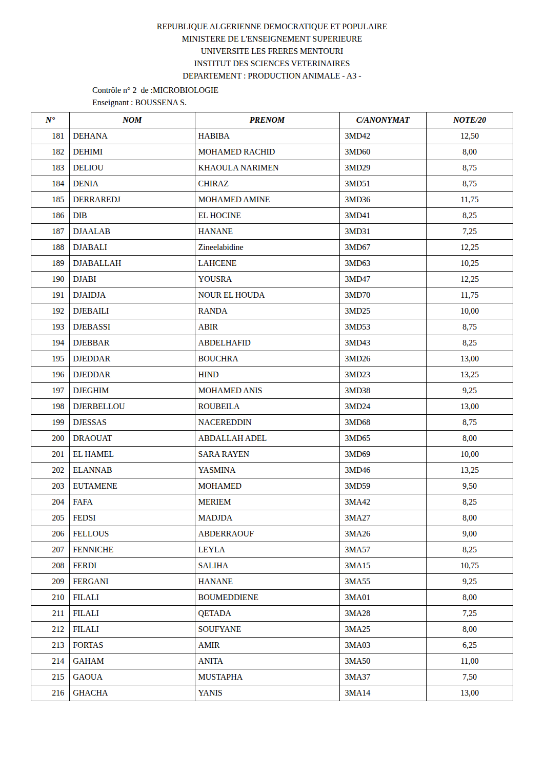REPUBLIQUE ALGERIENNE DEMOCRATIQUE ET POPULAIRE
MINISTERE DE L'ENSEIGNEMENT SUPERIEURE
UNIVERSITE LES FRERES MENTOURI
INSTITUT DES SCIENCES VETERINAIRES
DEPARTEMENT : PRODUCTION ANIMALE - A3 -
Contrôle n° 2 de :MICROBIOLOGIE
Enseignant : BOUSSENA S.
| N° | NOM | PRENOM | C/ANONYMAT | NOTE/20 |
| --- | --- | --- | --- | --- |
| 181 | DEHANA | HABIBA | 3MD42 | 12,50 |
| 182 | DEHIMI | MOHAMED RACHID | 3MD60 | 8,00 |
| 183 | DELIOU | KHAOULA NARIMEN | 3MD29 | 8,75 |
| 184 | DENIA | CHIRAZ | 3MD51 | 8,75 |
| 185 | DERRAREDJ | MOHAMED AMINE | 3MD36 | 11,75 |
| 186 | DIB | EL HOCINE | 3MD41 | 8,25 |
| 187 | DJAALAB | HANANE | 3MD31 | 7,25 |
| 188 | DJABALI | Zineelabidine | 3MD67 | 12,25 |
| 189 | DJABALLAH | LAHCENE | 3MD63 | 10,25 |
| 190 | DJABI | YOUSRA | 3MD47 | 12,25 |
| 191 | DJAIDJA | NOUR EL HOUDA | 3MD70 | 11,75 |
| 192 | DJEBAILI | RANDA | 3MD25 | 10,00 |
| 193 | DJEBASSI | ABIR | 3MD53 | 8,75 |
| 194 | DJEBBAR | ABDELHAFID | 3MD43 | 8,25 |
| 195 | DJEDDAR | BOUCHRA | 3MD26 | 13,00 |
| 196 | DJEDDAR | HIND | 3MD23 | 13,25 |
| 197 | DJEGHIM | MOHAMED ANIS | 3MD38 | 9,25 |
| 198 | DJERBELLOU | ROUBEILA | 3MD24 | 13,00 |
| 199 | DJESSAS | NACEREDDIN | 3MD68 | 8,75 |
| 200 | DRAOUAT | ABDALLAH ADEL | 3MD65 | 8,00 |
| 201 | EL HAMEL | SARA RAYEN | 3MD69 | 10,00 |
| 202 | ELANNAB | YASMINA | 3MD46 | 13,25 |
| 203 | EUTAMENE | MOHAMED | 3MD59 | 9,50 |
| 204 | FAFA | MERIEM | 3MA42 | 8,25 |
| 205 | FEDSI | MADJDA | 3MA27 | 8,00 |
| 206 | FELLOUS | ABDERRAOUF | 3MA26 | 9,00 |
| 207 | FENNICHE | LEYLA | 3MA57 | 8,25 |
| 208 | FERDI | SALIHA | 3MA15 | 10,75 |
| 209 | FERGANI | HANANE | 3MA55 | 9,25 |
| 210 | FILALI | BOUMEDDIENE | 3MA01 | 8,00 |
| 211 | FILALI | QETADA | 3MA28 | 7,25 |
| 212 | FILALI | SOUFYANE | 3MA25 | 8,00 |
| 213 | FORTAS | AMIR | 3MA03 | 6,25 |
| 214 | GAHAM | ANITA | 3MA50 | 11,00 |
| 215 | GAOUA | MUSTAPHA | 3MA37 | 7,50 |
| 216 | GHACHA | YANIS | 3MA14 | 13,00 |